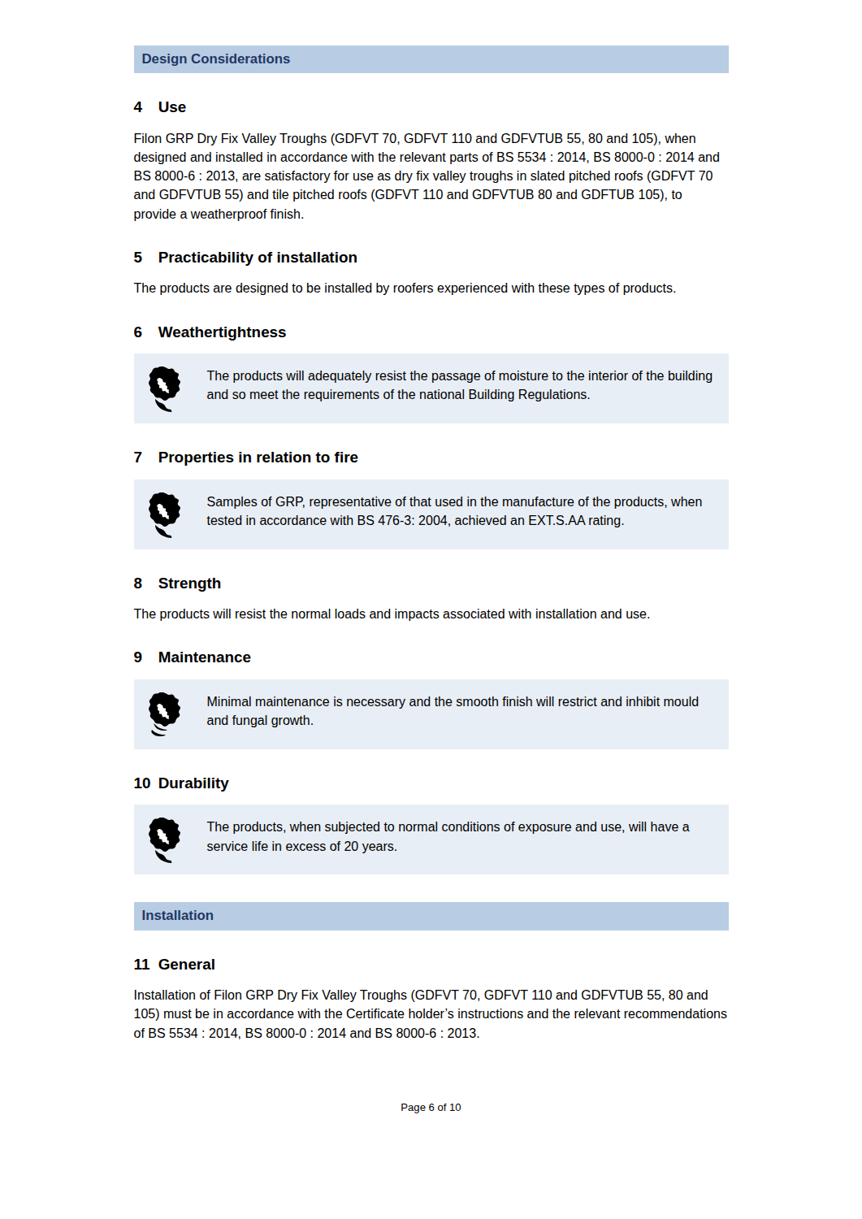Design Considerations
4 Use
Filon GRP Dry Fix Valley Troughs (GDFVT 70, GDFVT 110 and GDFVTUB 55, 80 and 105), when designed and installed in accordance with the relevant parts of BS 5534 : 2014, BS 8000-0 : 2014 and BS 8000-6 : 2013, are satisfactory for use as dry fix valley troughs in slated pitched roofs (GDFVT 70 and GDFVTUB 55) and tile pitched roofs (GDFVT 110 and GDFVTUB 80 and GDFTUB 105), to provide a weatherproof finish.
5 Practicability of installation
The products are designed to be installed by roofers experienced with these types of products.
6 Weathertightness
The products will adequately resist the passage of moisture to the interior of the building and so meet the requirements of the national Building Regulations.
7 Properties in relation to fire
Samples of GRP, representative of that used in the manufacture of the products, when tested in accordance with BS 476-3: 2004, achieved an EXT.S.AA rating.
8 Strength
The products will resist the normal loads and impacts associated with installation and use.
9 Maintenance
Minimal maintenance is necessary and the smooth finish will restrict and inhibit mould and fungal growth.
10 Durability
The products, when subjected to normal conditions of exposure and use, will have a service life in excess of 20 years.
Installation
11 General
Installation of Filon GRP Dry Fix Valley Troughs (GDFVT 70, GDFVT 110 and GDFVTUB 55, 80 and 105) must be in accordance with the Certificate holder’s instructions and the relevant recommendations of BS 5534 : 2014, BS 8000-0 : 2014 and BS 8000-6 : 2013.
Page 6 of 10